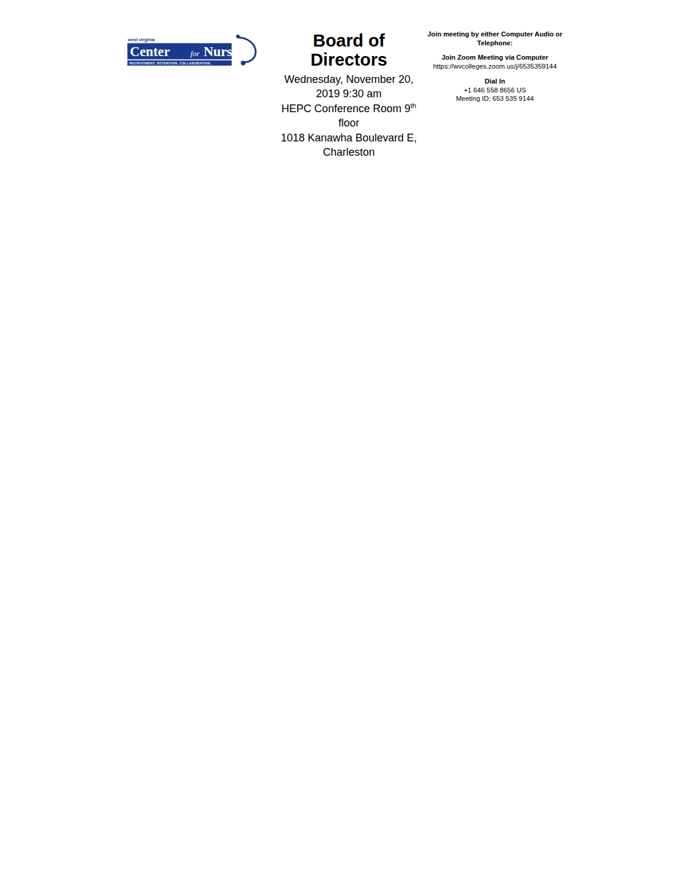west virginia Center for Nursing RECRUITMENT. RETENTION. COLLABORATION.
Board of Directors
Wednesday, November 20, 2019 9:30 am
HEPC Conference Room 9th floor
1018 Kanawha Boulevard E, Charleston
Join meeting by either Computer Audio or Telephone:
Join Zoom Meeting via Computer
https://wvcolleges.zoom.us/j/6535359144
Dial In
+1 646 558 8656 US
Meeting ID: 653 535 9144